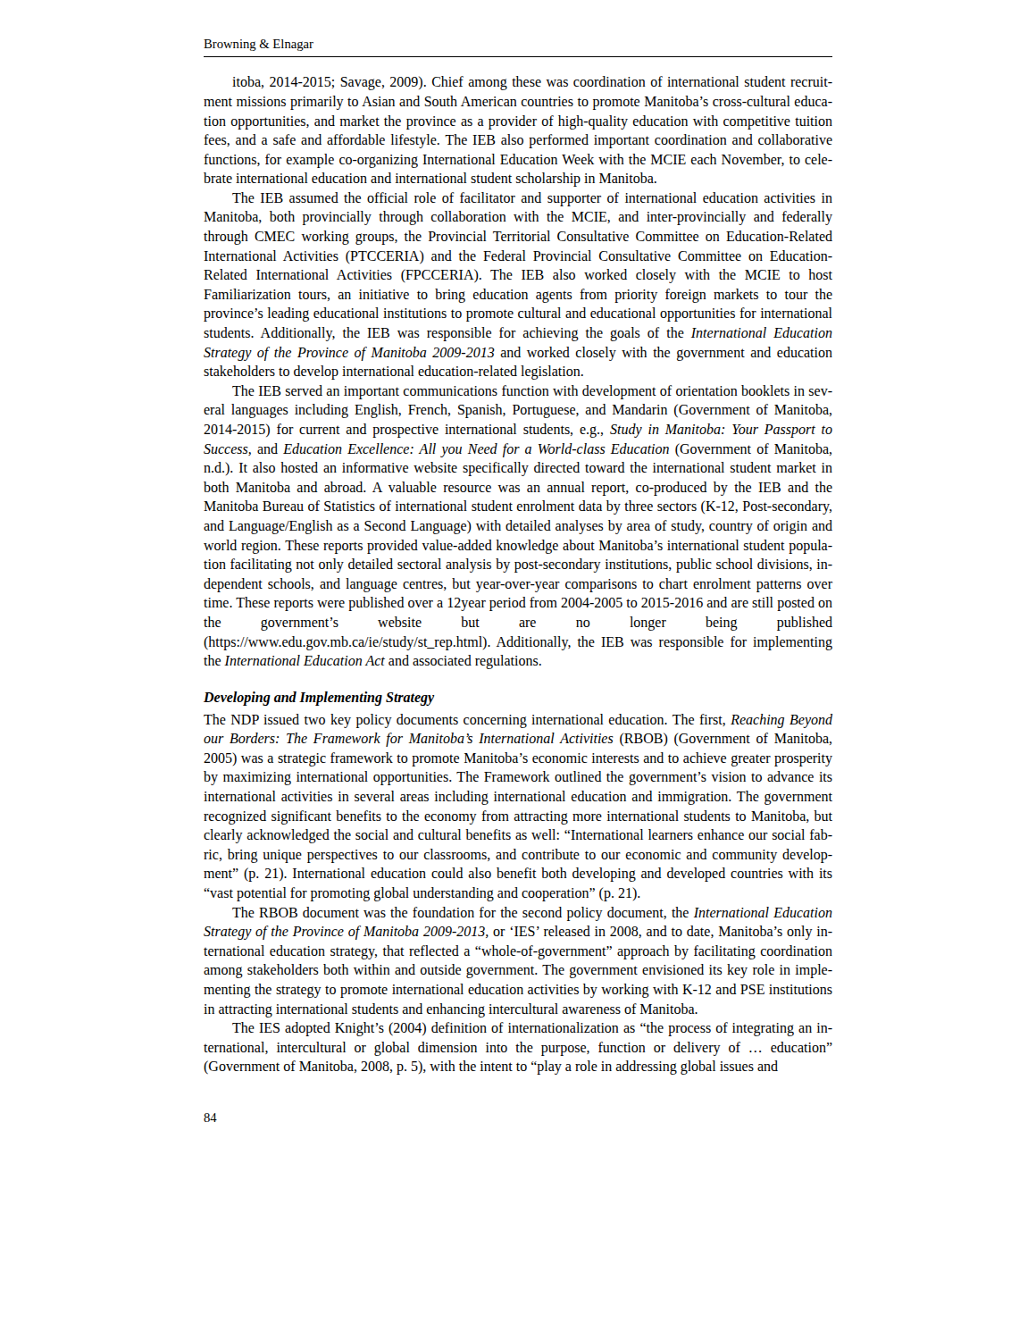Browning & Elnagar
itoba, 2014-2015; Savage, 2009). Chief among these was coordination of international student recruitment missions primarily to Asian and South American countries to promote Manitoba’s cross-cultural education opportunities, and market the province as a provider of high-quality education with competitive tuition fees, and a safe and affordable lifestyle. The IEB also performed important coordination and collaborative functions, for example co-organizing International Education Week with the MCIE each November, to celebrate international education and international student scholarship in Manitoba.
The IEB assumed the official role of facilitator and supporter of international education activities in Manitoba, both provincially through collaboration with the MCIE, and inter-provincially and federally through CMEC working groups, the Provincial Territorial Consultative Committee on Education-Related International Activities (PTCCERIA) and the Federal Provincial Consultative Committee on Education-Related International Activities (FPCCERIA). The IEB also worked closely with the MCIE to host Familiarization tours, an initiative to bring education agents from priority foreign markets to tour the province’s leading educational institutions to promote cultural and educational opportunities for international students. Additionally, the IEB was responsible for achieving the goals of the International Education Strategy of the Province of Manitoba 2009-2013 and worked closely with the government and education stakeholders to develop international education-related legislation.
The IEB served an important communications function with development of orientation booklets in several languages including English, French, Spanish, Portuguese, and Mandarin (Government of Manitoba, 2014-2015) for current and prospective international students, e.g., Study in Manitoba: Your Passport to Success, and Education Excellence: All you Need for a World-class Education (Government of Manitoba, n.d.). It also hosted an informative website specifically directed toward the international student market in both Manitoba and abroad. A valuable resource was an annual report, co-produced by the IEB and the Manitoba Bureau of Statistics of international student enrolment data by three sectors (K-12, Post-secondary, and Language/English as a Second Language) with detailed analyses by area of study, country of origin and world region. These reports provided value-added knowledge about Manitoba’s international student population facilitating not only detailed sectoral analysis by post-secondary institutions, public school divisions, independent schools, and language centres, but year-over-year comparisons to chart enrolment patterns over time. These reports were published over a 12year period from 2004-2005 to 2015-2016 and are still posted on the government’s website but are no longer being published (https://www.edu.gov.mb.ca/ie/study/st_rep.html). Additionally, the IEB was responsible for implementing the International Education Act and associated regulations.
Developing and Implementing Strategy
The NDP issued two key policy documents concerning international education. The first, Reaching Beyond our Borders: The Framework for Manitoba’s International Activities (RBOB) (Government of Manitoba, 2005) was a strategic framework to promote Manitoba’s economic interests and to achieve greater prosperity by maximizing international opportunities. The Framework outlined the government’s vision to advance its international activities in several areas including international education and immigration. The government recognized significant benefits to the economy from attracting more international students to Manitoba, but clearly acknowledged the social and cultural benefits as well: “International learners enhance our social fabric, bring unique perspectives to our classrooms, and contribute to our economic and community development” (p. 21). International education could also benefit both developing and developed countries with its “vast potential for promoting global understanding and cooperation” (p. 21).
The RBOB document was the foundation for the second policy document, the International Education Strategy of the Province of Manitoba 2009-2013, or ‘IES’ released in 2008, and to date, Manitoba’s only international education strategy, that reflected a “whole-of-government” approach by facilitating coordination among stakeholders both within and outside government. The government envisioned its key role in implementing the strategy to promote international education activities by working with K-12 and PSE institutions in attracting international students and enhancing intercultural awareness of Manitoba.
The IES adopted Knight’s (2004) definition of internationalization as “the process of integrating an international, intercultural or global dimension into the purpose, function or delivery of … education” (Government of Manitoba, 2008, p. 5), with the intent to “play a role in addressing global issues and
84